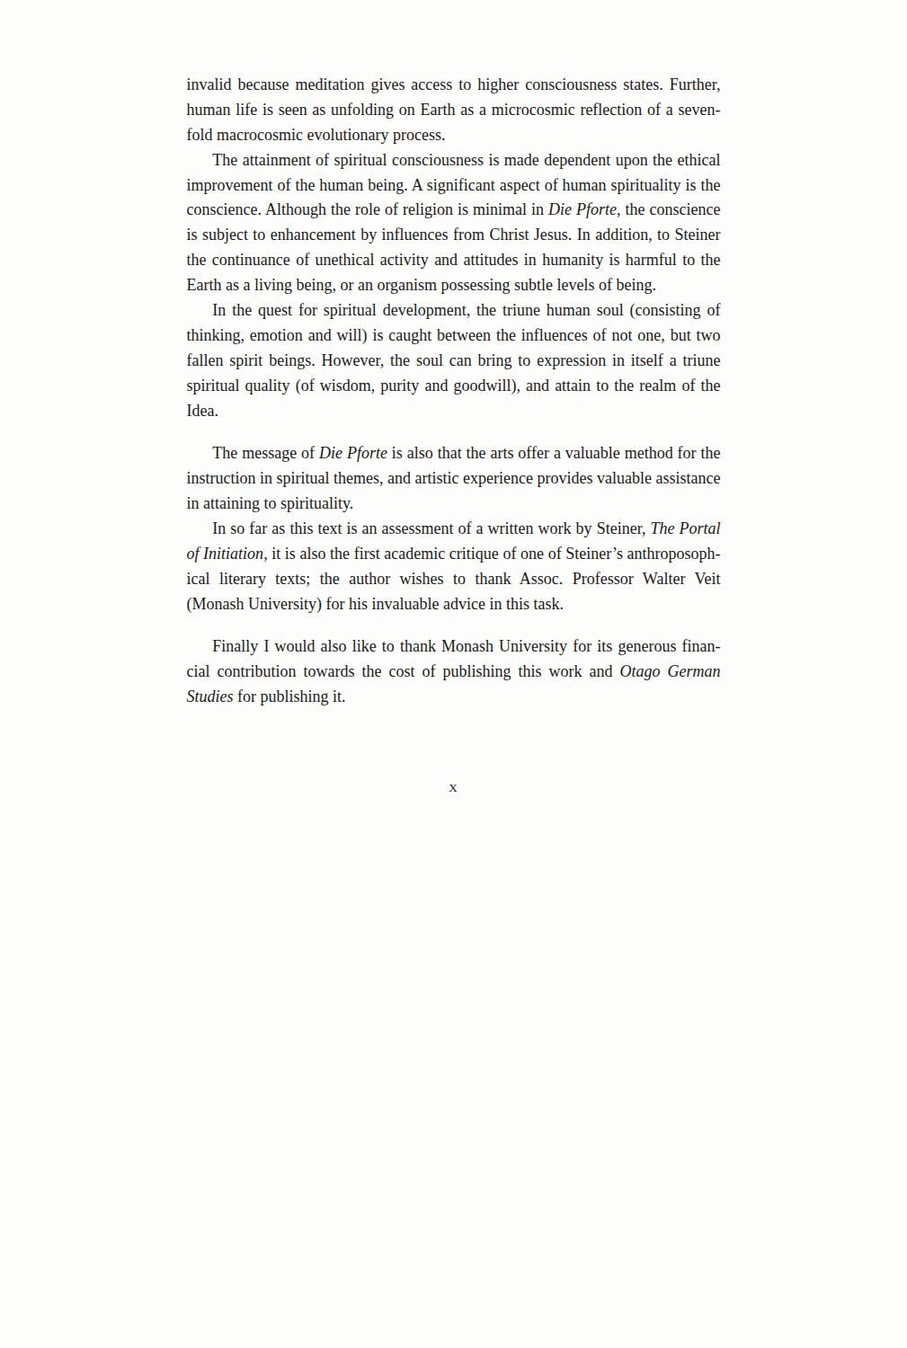invalid because meditation gives access to higher consciousness states. Further, human life is seen as unfolding on Earth as a microcosmic reflection of a sevenfold macrocosmic evolutionary process.
The attainment of spiritual consciousness is made dependent upon the ethical improvement of the human being. A significant aspect of human spirituality is the conscience. Although the role of religion is minimal in Die Pforte, the conscience is subject to enhancement by influences from Christ Jesus. In addition, to Steiner the continuance of unethical activity and attitudes in humanity is harmful to the Earth as a living being, or an organism possessing subtle levels of being.
In the quest for spiritual development, the triune human soul (consisting of thinking, emotion and will) is caught between the influences of not one, but two fallen spirit beings. However, the soul can bring to expression in itself a triune spiritual quality (of wisdom, purity and goodwill), and attain to the realm of the Idea.
The message of Die Pforte is also that the arts offer a valuable method for the instruction in spiritual themes, and artistic experience provides valuable assistance in attaining to spirituality.
In so far as this text is an assessment of a written work by Steiner, The Portal of Initiation, it is also the first academic critique of one of Steiner’s anthroposophical literary texts; the author wishes to thank Assoc. Professor Walter Veit (Monash University) for his invaluable advice in this task.
Finally I would also like to thank Monash University for its generous financial contribution towards the cost of publishing this work and Otago German Studies for publishing it.
x